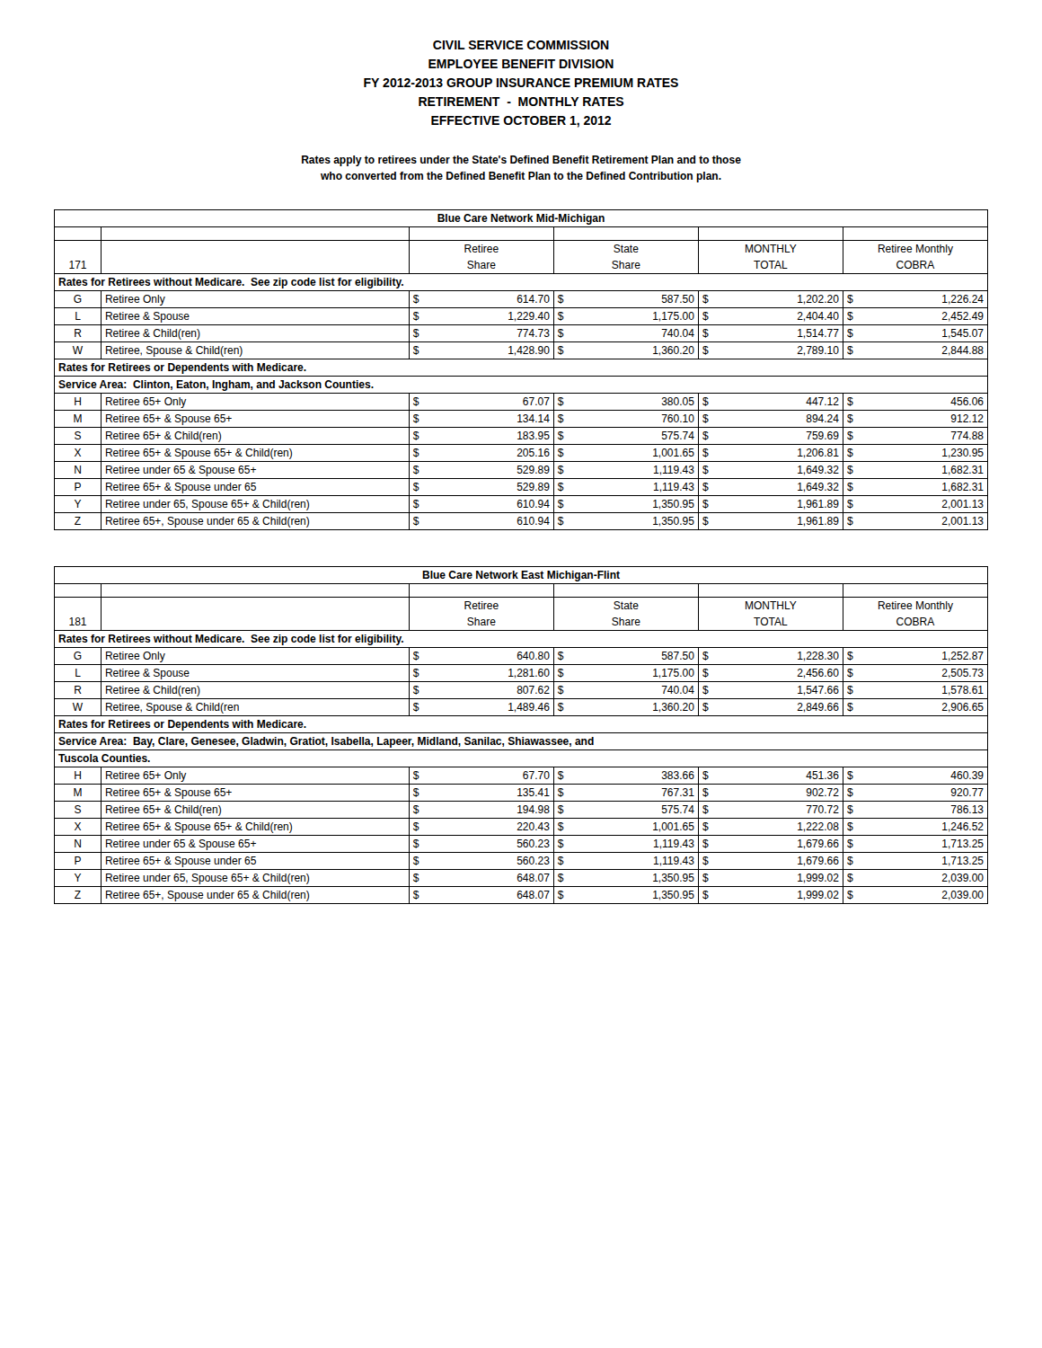CIVIL SERVICE COMMISSION
EMPLOYEE BENEFIT DIVISION
FY 2012-2013 GROUP INSURANCE PREMIUM RATES
RETIREMENT - MONTHLY RATES
EFFECTIVE OCTOBER 1, 2012
Rates apply to retirees under the State's Defined Benefit Retirement Plan and to those
who converted from the Defined Benefit Plan to the Defined Contribution plan.
| Blue Care Network Mid-Michigan |
| | | Retiree | State | MONTHLY | Retiree Monthly |
| 171 | | Share | Share | TOTAL | COBRA |
| Rates for Retirees without Medicare. See zip code list for eligibility. |
| G | Retiree Only | $ | 614.70 | $ | 587.50 | $ | 1,202.20 | $ | 1,226.24 |
| L | Retiree & Spouse | $ | 1,229.40 | $ | 1,175.00 | $ | 2,404.40 | $ | 2,452.49 |
| R | Retiree & Child(ren) | $ | 774.73 | $ | 740.04 | $ | 1,514.77 | $ | 1,545.07 |
| W | Retiree, Spouse & Child(ren) | $ | 1,428.90 | $ | 1,360.20 | $ | 2,789.10 | $ | 2,844.88 |
| Rates for Retirees or Dependents with Medicare. |
| Service Area: Clinton, Eaton, Ingham, and Jackson Counties. |
| H | Retiree 65+ Only | $ | 67.07 | $ | 380.05 | $ | 447.12 | $ | 456.06 |
| M | Retiree 65+ & Spouse 65+ | $ | 134.14 | $ | 760.10 | $ | 894.24 | $ | 912.12 |
| S | Retiree 65+ & Child(ren) | $ | 183.95 | $ | 575.74 | $ | 759.69 | $ | 774.88 |
| X | Retiree 65+ & Spouse 65+ & Child(ren) | $ | 205.16 | $ | 1,001.65 | $ | 1,206.81 | $ | 1,230.95 |
| N | Retiree under 65 & Spouse 65+ | $ | 529.89 | $ | 1,119.43 | $ | 1,649.32 | $ | 1,682.31 |
| P | Retiree 65+ & Spouse under 65 | $ | 529.89 | $ | 1,119.43 | $ | 1,649.32 | $ | 1,682.31 |
| Y | Retiree under 65, Spouse 65+ & Child(ren) | $ | 610.94 | $ | 1,350.95 | $ | 1,961.89 | $ | 2,001.13 |
| Z | Retiree 65+, Spouse under 65 & Child(ren) | $ | 610.94 | $ | 1,350.95 | $ | 1,961.89 | $ | 2,001.13 |
| Blue Care Network East Michigan-Flint |
| | | Retiree | State | MONTHLY | Retiree Monthly |
| 181 | | Share | Share | TOTAL | COBRA |
| Rates for Retirees without Medicare. See zip code list for eligibility. |
| G | Retiree Only | $ | 640.80 | $ | 587.50 | $ | 1,228.30 | $ | 1,252.87 |
| L | Retiree & Spouse | $ | 1,281.60 | $ | 1,175.00 | $ | 2,456.60 | $ | 2,505.73 |
| R | Retiree & Child(ren) | $ | 807.62 | $ | 740.04 | $ | 1,547.66 | $ | 1,578.61 |
| W | Retiree, Spouse & Child(ren | $ | 1,489.46 | $ | 1,360.20 | $ | 2,849.66 | $ | 2,906.65 |
| Rates for Retirees or Dependents with Medicare. |
| Service Area: Bay, Clare, Genesee, Gladwin, Gratiot, Isabella, Lapeer, Midland, Sanilac, Shiawassee, and |
| Tuscola Counties. |
| H | Retiree 65+ Only | $ | 67.70 | $ | 383.66 | $ | 451.36 | $ | 460.39 |
| M | Retiree 65+ & Spouse 65+ | $ | 135.41 | $ | 767.31 | $ | 902.72 | $ | 920.77 |
| S | Retiree 65+ & Child(ren) | $ | 194.98 | $ | 575.74 | $ | 770.72 | $ | 786.13 |
| X | Retiree 65+ & Spouse 65+ & Child(ren) | $ | 220.43 | $ | 1,001.65 | $ | 1,222.08 | $ | 1,246.52 |
| N | Retiree under 65 & Spouse 65+ | $ | 560.23 | $ | 1,119.43 | $ | 1,679.66 | $ | 1,713.25 |
| P | Retiree 65+ & Spouse under 65 | $ | 560.23 | $ | 1,119.43 | $ | 1,679.66 | $ | 1,713.25 |
| Y | Retiree under 65, Spouse 65+ & Child(ren) | $ | 648.07 | $ | 1,350.95 | $ | 1,999.02 | $ | 2,039.00 |
| Z | Retiree 65+, Spouse under 65 & Child(ren) | $ | 648.07 | $ | 1,350.95 | $ | 1,999.02 | $ | 2,039.00 |